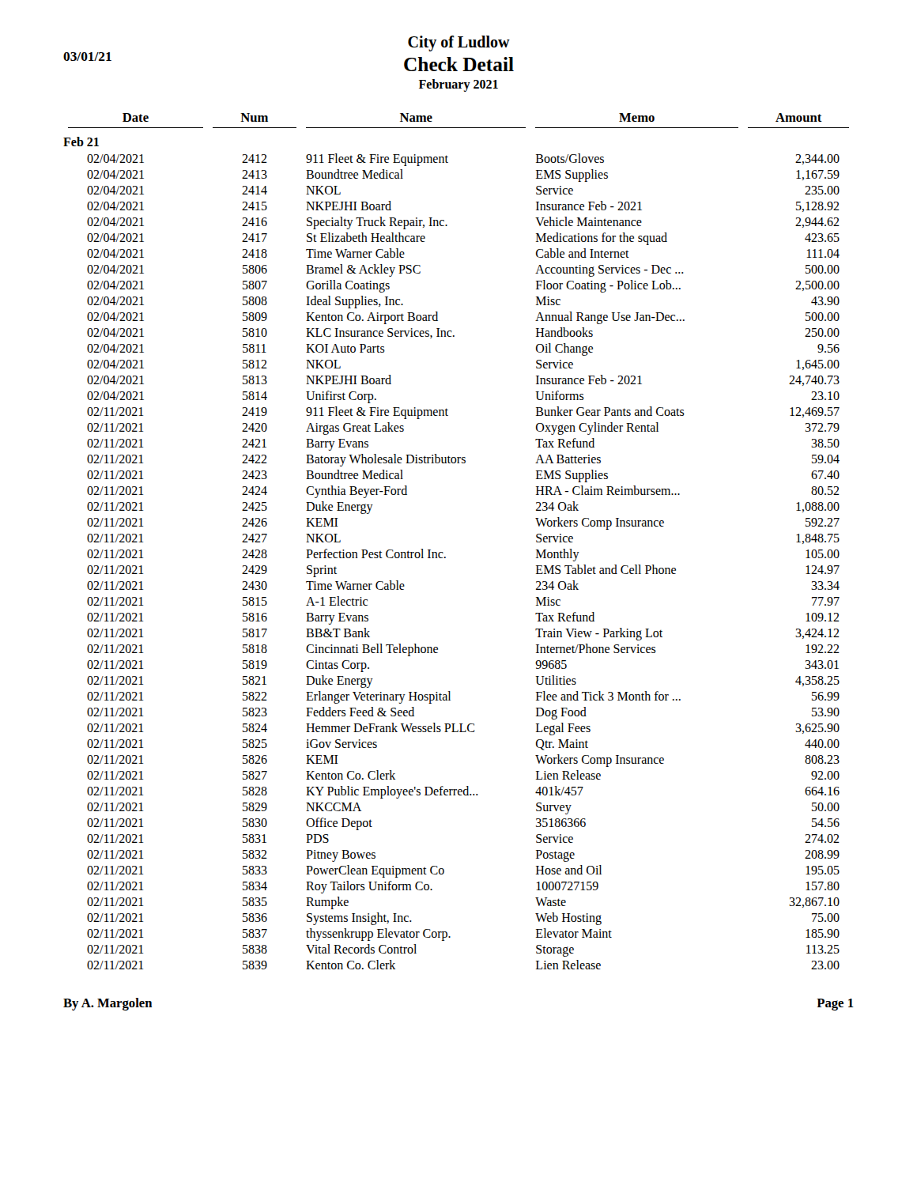03/01/21
City of Ludlow
Check Detail
February 2021
| Date | Num | Name | Memo | Amount |
| --- | --- | --- | --- | --- |
| Feb 21 |
| 02/04/2021 | 2412 | 911 Fleet & Fire Equipment | Boots/Gloves | 2,344.00 |
| 02/04/2021 | 2413 | Boundtree Medical | EMS Supplies | 1,167.59 |
| 02/04/2021 | 2414 | NKOL | Service | 235.00 |
| 02/04/2021 | 2415 | NKPEJHI Board | Insurance Feb - 2021 | 5,128.92 |
| 02/04/2021 | 2416 | Specialty Truck Repair, Inc. | Vehicle Maintenance | 2,944.62 |
| 02/04/2021 | 2417 | St Elizabeth Healthcare | Medications for the squad | 423.65 |
| 02/04/2021 | 2418 | Time Warner Cable | Cable and Internet | 111.04 |
| 02/04/2021 | 5806 | Bramel & Ackley PSC | Accounting Services - Dec ... | 500.00 |
| 02/04/2021 | 5807 | Gorilla Coatings | Floor Coating - Police Lob... | 2,500.00 |
| 02/04/2021 | 5808 | Ideal Supplies, Inc. | Misc | 43.90 |
| 02/04/2021 | 5809 | Kenton Co. Airport Board | Annual Range Use Jan-Dec... | 500.00 |
| 02/04/2021 | 5810 | KLC Insurance Services, Inc. | Handbooks | 250.00 |
| 02/04/2021 | 5811 | KOI Auto Parts | Oil Change | 9.56 |
| 02/04/2021 | 5812 | NKOL | Service | 1,645.00 |
| 02/04/2021 | 5813 | NKPEJHI Board | Insurance Feb - 2021 | 24,740.73 |
| 02/04/2021 | 5814 | Unifirst Corp. | Uniforms | 23.10 |
| 02/11/2021 | 2419 | 911 Fleet & Fire Equipment | Bunker Gear Pants and Coats | 12,469.57 |
| 02/11/2021 | 2420 | Airgas Great Lakes | Oxygen Cylinder Rental | 372.79 |
| 02/11/2021 | 2421 | Barry Evans | Tax Refund | 38.50 |
| 02/11/2021 | 2422 | Batoray Wholesale Distributors | AA Batteries | 59.04 |
| 02/11/2021 | 2423 | Boundtree Medical | EMS Supplies | 67.40 |
| 02/11/2021 | 2424 | Cynthia Beyer-Ford | HRA - Claim Reimbursem... | 80.52 |
| 02/11/2021 | 2425 | Duke Energy | 234 Oak | 1,088.00 |
| 02/11/2021 | 2426 | KEMI | Workers Comp Insurance | 592.27 |
| 02/11/2021 | 2427 | NKOL | Service | 1,848.75 |
| 02/11/2021 | 2428 | Perfection Pest Control Inc. | Monthly | 105.00 |
| 02/11/2021 | 2429 | Sprint | EMS Tablet and Cell Phone | 124.97 |
| 02/11/2021 | 2430 | Time Warner Cable | 234 Oak | 33.34 |
| 02/11/2021 | 5815 | A-1 Electric | Misc | 77.97 |
| 02/11/2021 | 5816 | Barry Evans | Tax Refund | 109.12 |
| 02/11/2021 | 5817 | BB&T Bank | Train View - Parking Lot | 3,424.12 |
| 02/11/2021 | 5818 | Cincinnati Bell Telephone | Internet/Phone Services | 192.22 |
| 02/11/2021 | 5819 | Cintas Corp. | 99685 | 343.01 |
| 02/11/2021 | 5821 | Duke Energy | Utilities | 4,358.25 |
| 02/11/2021 | 5822 | Erlanger Veterinary Hospital | Flee and Tick 3 Month for ... | 56.99 |
| 02/11/2021 | 5823 | Fedders Feed & Seed | Dog Food | 53.90 |
| 02/11/2021 | 5824 | Hemmer DeFrank Wessels PLLC | Legal Fees | 3,625.90 |
| 02/11/2021 | 5825 | iGov Services | Qtr. Maint | 440.00 |
| 02/11/2021 | 5826 | KEMI | Workers Comp Insurance | 808.23 |
| 02/11/2021 | 5827 | Kenton Co. Clerk | Lien Release | 92.00 |
| 02/11/2021 | 5828 | KY Public Employee's Deferred... | 401k/457 | 664.16 |
| 02/11/2021 | 5829 | NKCCMA | Survey | 50.00 |
| 02/11/2021 | 5830 | Office Depot | 35186366 | 54.56 |
| 02/11/2021 | 5831 | PDS | Service | 274.02 |
| 02/11/2021 | 5832 | Pitney Bowes | Postage | 208.99 |
| 02/11/2021 | 5833 | PowerClean Equipment Co | Hose and Oil | 195.05 |
| 02/11/2021 | 5834 | Roy Tailors Uniform Co. | 1000727159 | 157.80 |
| 02/11/2021 | 5835 | Rumpke | Waste | 32,867.10 |
| 02/11/2021 | 5836 | Systems Insight, Inc. | Web Hosting | 75.00 |
| 02/11/2021 | 5837 | thyssenkrupp Elevator Corp. | Elevator Maint | 185.90 |
| 02/11/2021 | 5838 | Vital Records Control | Storage | 113.25 |
| 02/11/2021 | 5839 | Kenton Co. Clerk | Lien Release | 23.00 |
By A. Margolen
Page 1